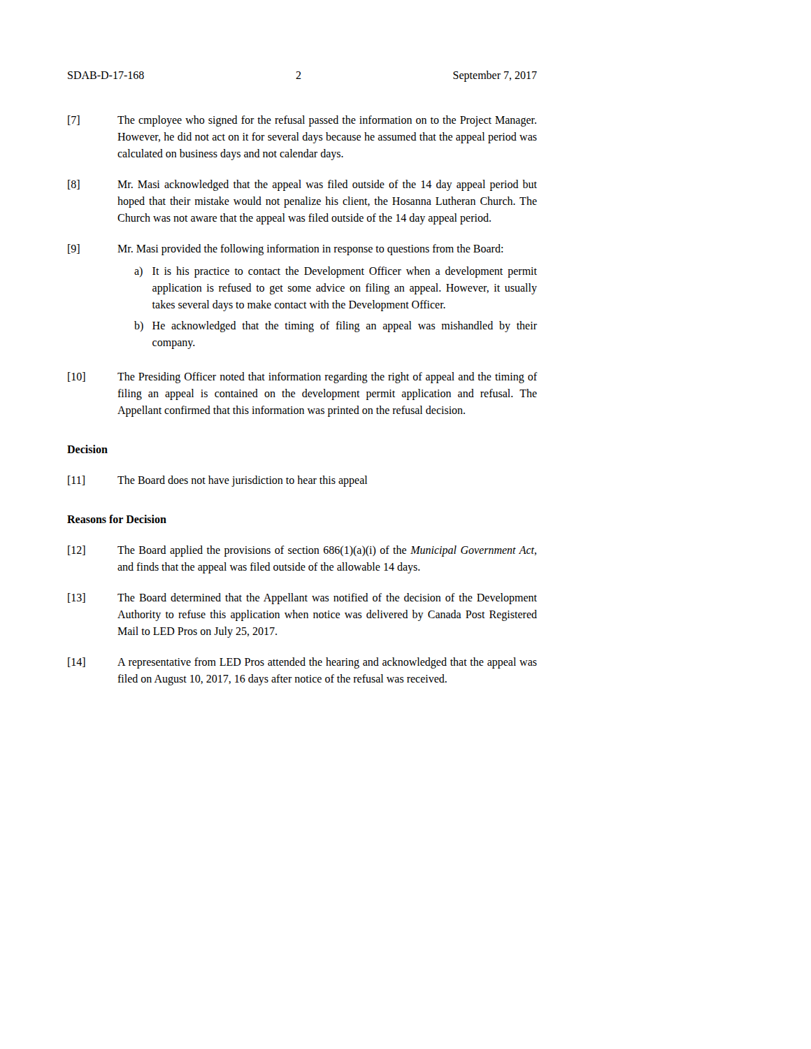SDAB-D-17-168
2
September 7, 2017
[7]
The cmployee who signed for the refusal passed the information on to the Project Manager. However, he did not act on it for several days because he assumed that the appeal period was calculated on business days and not calendar days.
[8]
Mr. Masi acknowledged that the appeal was filed outside of the 14 day appeal period but hoped that their mistake would not penalize his client, the Hosanna Lutheran Church. The Church was not aware that the appeal was filed outside of the 14 day appeal period.
[9]
Mr. Masi provided the following information in response to questions from the Board:
a) It is his practice to contact the Development Officer when a development permit application is refused to get some advice on filing an appeal. However, it usually takes several days to make contact with the Development Officer.
b) He acknowledged that the timing of filing an appeal was mishandled by their company.
[10]
The Presiding Officer noted that information regarding the right of appeal and the timing of filing an appeal is contained on the development permit application and refusal. The Appellant confirmed that this information was printed on the refusal decision.
Decision
[11]
The Board does not have jurisdiction to hear this appeal
Reasons for Decision
[12]
The Board applied the provisions of section 686(1)(a)(i) of the Municipal Government Act, and finds that the appeal was filed outside of the allowable 14 days.
[13]
The Board determined that the Appellant was notified of the decision of the Development Authority to refuse this application when notice was delivered by Canada Post Registered Mail to LED Pros on July 25, 2017.
[14]
A representative from LED Pros attended the hearing and acknowledged that the appeal was filed on August 10, 2017, 16 days after notice of the refusal was received.